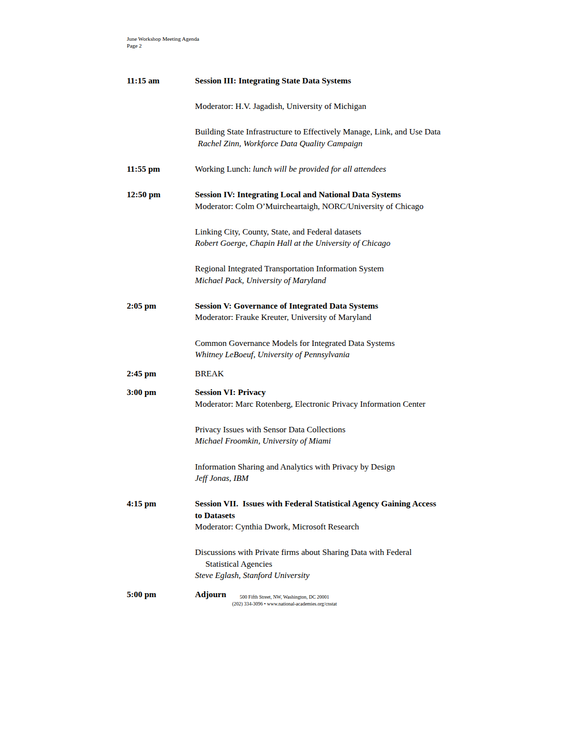June Workshop Meeting Agenda
Page 2
| 11:15 am | Session III: Integrating State Data Systems Moderator: H.V. Jagadish, University of Michigan Building State Infrastructure to Effectively Manage, Link, and Use Data Rachel Zinn, Workforce Data Quality Campaign |
| 11:55 pm | Working Lunch: lunch will be provided for all attendees |
| 12:50 pm | Session IV: Integrating Local and National Data Systems Moderator: Colm O’Muircheartaigh, NORC/University of Chicago Linking City, County, State, and Federal datasets Robert Goerge, Chapin Hall at the University of Chicago Regional Integrated Transportation Information System Michael Pack, University of Maryland |
| 2:05 pm | Session V: Governance of Integrated Data Systems Moderator: Frauke Kreuter, University of Maryland Common Governance Models for Integrated Data Systems Whitney LeBoeuf, University of Pennsylvania |
| 2:45 pm | BREAK |
| 3:00 pm | Session VI: Privacy Moderator: Marc Rotenberg, Electronic Privacy Information Center Privacy Issues with Sensor Data Collections Michael Froomkin, University of Miami Information Sharing and Analytics with Privacy by Design Jeff Jonas, IBM |
| 4:15 pm | Session VII. Issues with Federal Statistical Agency Gaining Access to Datasets Moderator: Cynthia Dwork, Microsoft Research Discussions with Private firms about Sharing Data with Federal Statistical Agencies Steve Eglash, Stanford University |
| 5:00 pm | Adjourn |
500 Fifth Street, NW, Washington, DC 20001
(202) 334-3096 • www.national-academies.org/cnstat